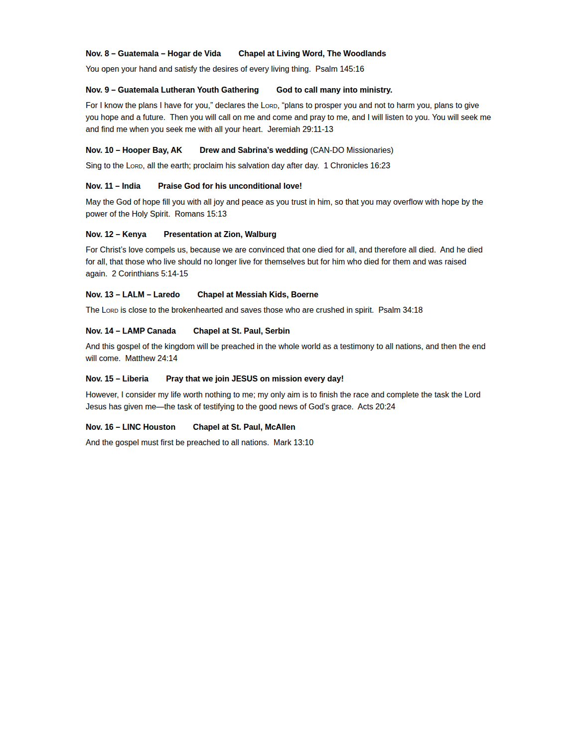Nov. 8 – Guatemala – Hogar de Vida Chapel at Living Word, The Woodlands
You open your hand and satisfy the desires of every living thing. Psalm 145:16
Nov. 9 – Guatemala Lutheran Youth Gathering God to call many into ministry.
For I know the plans I have for you,” declares the Lord, “plans to prosper you and not to harm you, plans to give you hope and a future. Then you will call on me and come and pray to me, and I will listen to you. You will seek me and find me when you seek me with all your heart. Jeremiah 29:11-13
Nov. 10 – Hooper Bay, AK Drew and Sabrina’s wedding (CAN-DO Missionaries)
Sing to the Lord, all the earth; proclaim his salvation day after day. 1 Chronicles 16:23
Nov. 11 – India Praise God for his unconditional love!
May the God of hope fill you with all joy and peace as you trust in him, so that you may overflow with hope by the power of the Holy Spirit. Romans 15:13
Nov. 12 – Kenya Presentation at Zion, Walburg
For Christ’s love compels us, because we are convinced that one died for all, and therefore all died. And he died for all, that those who live should no longer live for themselves but for him who died for them and was raised again. 2 Corinthians 5:14-15
Nov. 13 – LALM – Laredo Chapel at Messiah Kids, Boerne
The Lord is close to the brokenhearted and saves those who are crushed in spirit. Psalm 34:18
Nov. 14 – LAMP Canada Chapel at St. Paul, Serbin
And this gospel of the kingdom will be preached in the whole world as a testimony to all nations, and then the end will come. Matthew 24:14
Nov. 15 – Liberia Pray that we join JESUS on mission every day!
However, I consider my life worth nothing to me; my only aim is to finish the race and complete the task the Lord Jesus has given me—the task of testifying to the good news of God’s grace. Acts 20:24
Nov. 16 – LINC Houston Chapel at St. Paul, McAllen
And the gospel must first be preached to all nations. Mark 13:10